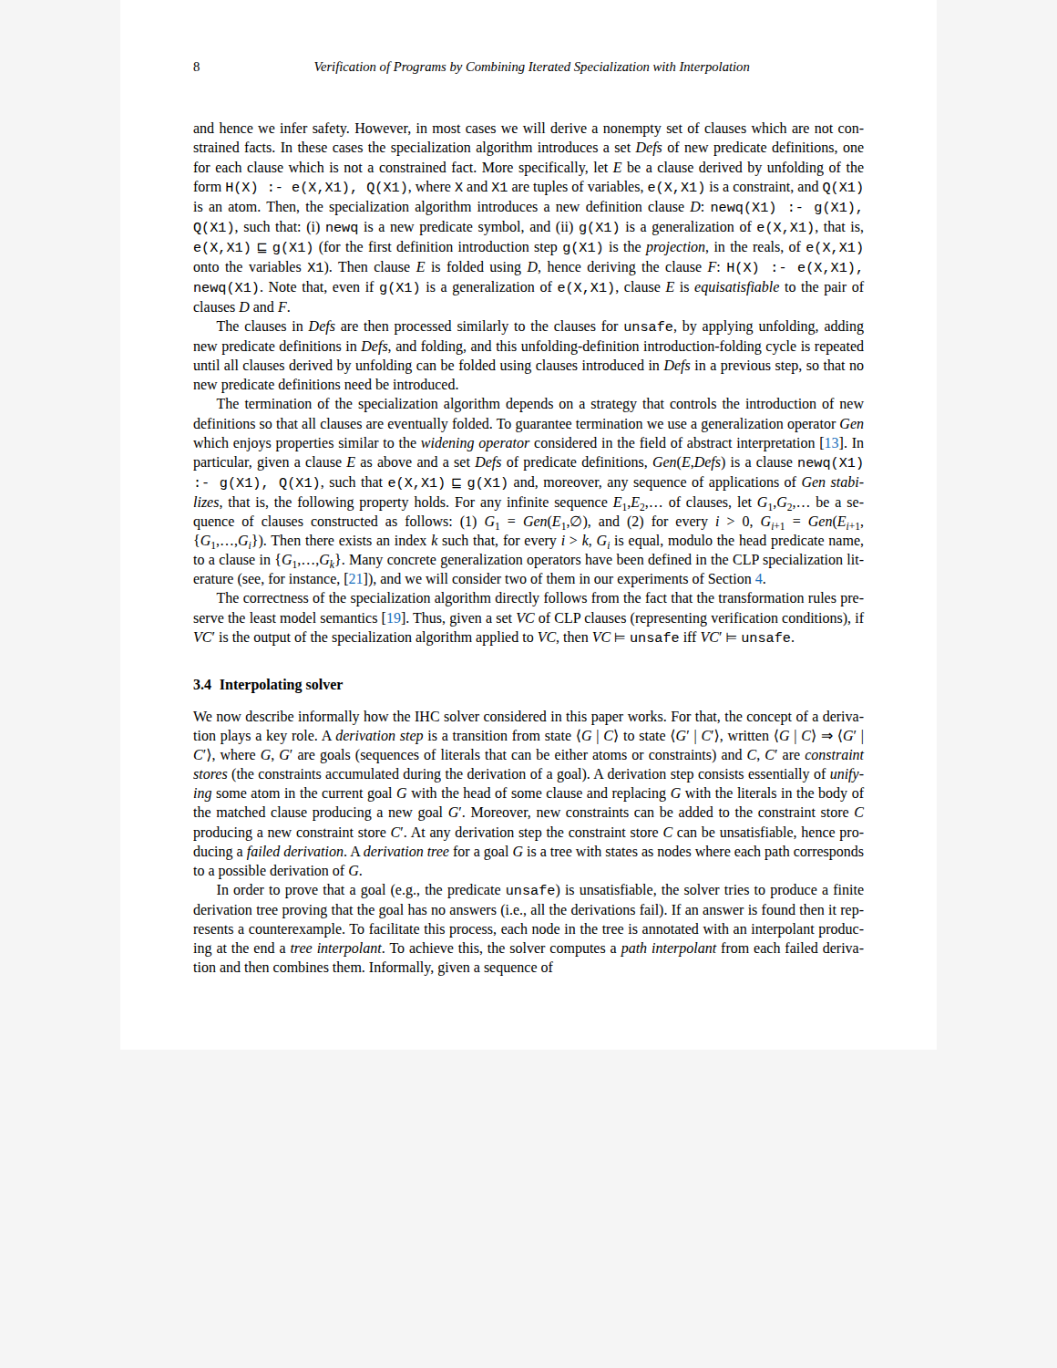8 Verification of Programs by Combining Iterated Specialization with Interpolation
and hence we infer safety. However, in most cases we will derive a nonempty set of clauses which are not constrained facts. In these cases the specialization algorithm introduces a set Defs of new predicate definitions, one for each clause which is not a constrained fact. More specifically, let E be a clause derived by unfolding of the form H(X) :- e(X,X1), Q(X1), where X and X1 are tuples of variables, e(X,X1) is a constraint, and Q(X1) is an atom. Then, the specialization algorithm introduces a new definition clause D: newq(X1) :- g(X1), Q(X1), such that: (i) newq is a new predicate symbol, and (ii) g(X1) is a generalization of e(X,X1), that is, e(X,X1) ⊑ g(X1) (for the first definition introduction step g(X1) is the projection, in the reals, of e(X,X1) onto the variables X1). Then clause E is folded using D, hence deriving the clause F: H(X) :- e(X,X1), newq(X1). Note that, even if g(X1) is a generalization of e(X,X1), clause E is equisatisfiable to the pair of clauses D and F.
The clauses in Defs are then processed similarly to the clauses for unsafe, by applying unfolding, adding new predicate definitions in Defs, and folding, and this unfolding-definition introduction-folding cycle is repeated until all clauses derived by unfolding can be folded using clauses introduced in Defs in a previous step, so that no new predicate definitions need be introduced.
The termination of the specialization algorithm depends on a strategy that controls the introduction of new definitions so that all clauses are eventually folded. To guarantee termination we use a generalization operator Gen which enjoys properties similar to the widening operator considered in the field of abstract interpretation [13]. In particular, given a clause E as above and a set Defs of predicate definitions, Gen(E,Defs) is a clause newq(X1) :- g(X1), Q(X1), such that e(X,X1) ⊑ g(X1) and, moreover, any sequence of applications of Gen stabilizes, that is, the following property holds. For any infinite sequence E1,E2,… of clauses, let G1,G2,… be a sequence of clauses constructed as follows: (1) G1 = Gen(E1,∅), and (2) for every i > 0, Gi+1 = Gen(Ei+1,{G1,…,Gi}). Then there exists an index k such that, for every i > k, Gi is equal, modulo the head predicate name, to a clause in {G1,…,Gk}. Many concrete generalization operators have been defined in the CLP specialization literature (see, for instance, [21]), and we will consider two of them in our experiments of Section 4.
The correctness of the specialization algorithm directly follows from the fact that the transformation rules preserve the least model semantics [19]. Thus, given a set VC of CLP clauses (representing verification conditions), if VC′ is the output of the specialization algorithm applied to VC, then VC ⊨ unsafe iff VC′ ⊨ unsafe.
3.4 Interpolating solver
We now describe informally how the IHC solver considered in this paper works. For that, the concept of a derivation plays a key role. A derivation step is a transition from state ⟨G | C⟩ to state ⟨G′ | C′⟩, written ⟨G | C⟩ ⇒ ⟨G′ | C′⟩, where G, G′ are goals (sequences of literals that can be either atoms or constraints) and C, C′ are constraint stores (the constraints accumulated during the derivation of a goal). A derivation step consists essentially of unifying some atom in the current goal G with the head of some clause and replacing G with the literals in the body of the matched clause producing a new goal G′. Moreover, new constraints can be added to the constraint store C producing a new constraint store C′. At any derivation step the constraint store C can be unsatisfiable, hence producing a failed derivation. A derivation tree for a goal G is a tree with states as nodes where each path corresponds to a possible derivation of G.
In order to prove that a goal (e.g., the predicate unsafe) is unsatisfiable, the solver tries to produce a finite derivation tree proving that the goal has no answers (i.e., all the derivations fail). If an answer is found then it represents a counterexample. To facilitate this process, each node in the tree is annotated with an interpolant producing at the end a tree interpolant. To achieve this, the solver computes a path interpolant from each failed derivation and then combines them. Informally, given a sequence of